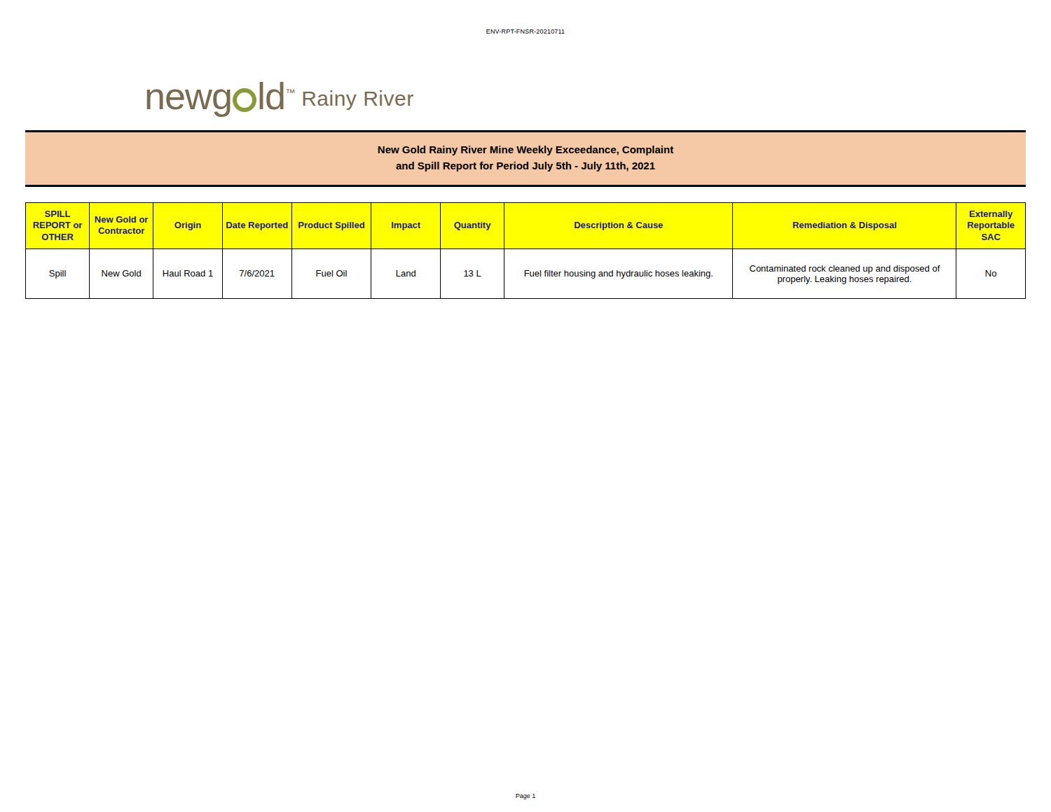ENV-RPT-FNSR-20210711
newg ld™
Rainy River
New Gold Rainy River Mine Weekly Exceedance, Complaint
and Spill Report for Period July 5th - July 11th, 2021
| SPILL REPORT or OTHER | New Gold or Contractor | Origin | Date Reported | Product Spilled | Impact | Quantity | Description & Cause | Remediation & Disposal | Externally Reportable SAC |
| --- | --- | --- | --- | --- | --- | --- | --- | --- | --- |
| Spill | New Gold | Haul Road 1 | 7/6/2021 | Fuel Oil | Land | 13 L | Fuel filter housing and hydraulic hoses leaking. | Contaminated rock cleaned up and disposed of properly. Leaking hoses repaired. | No |
Page 1